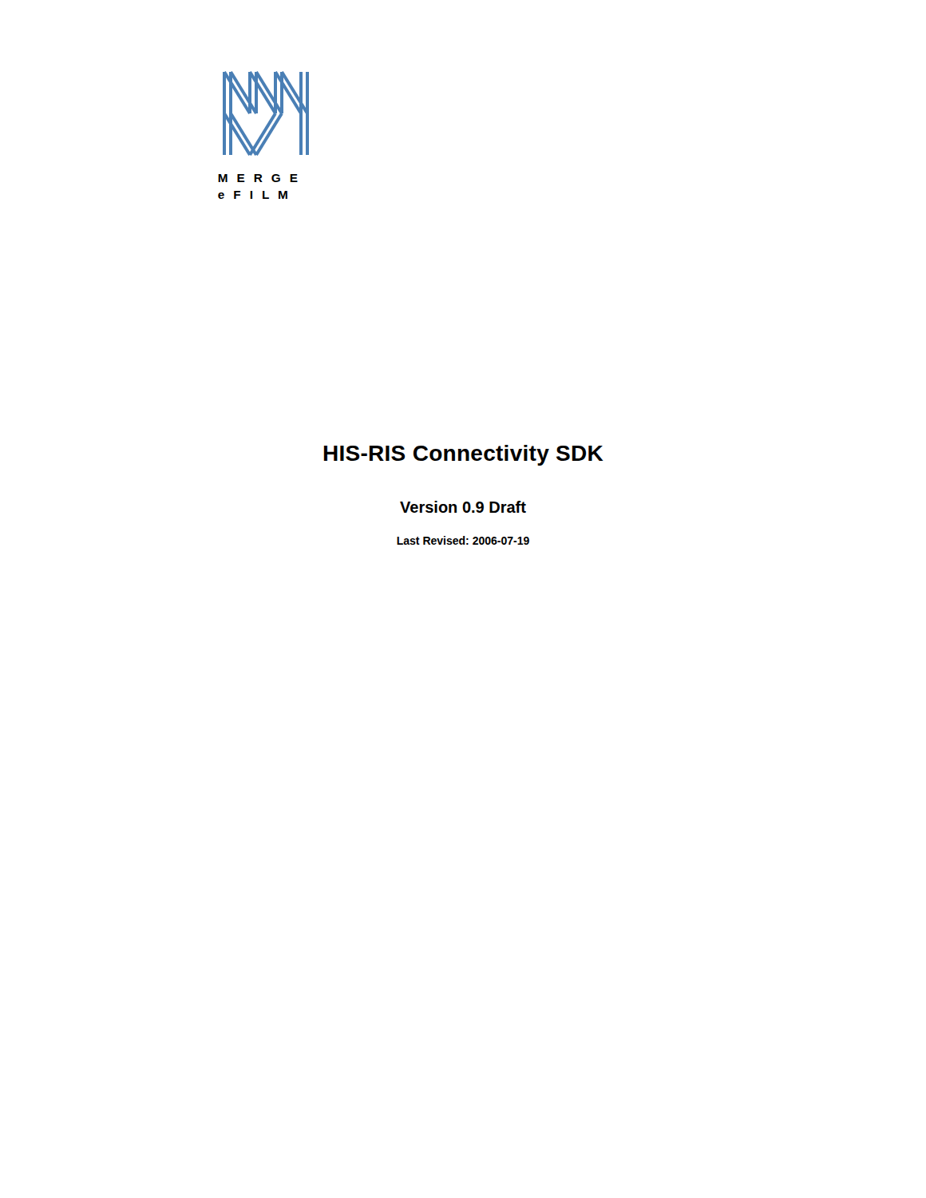M E R G E
e F I L M
HIS-RIS Connectivity SDK
Version 0.9 Draft
Last Revised: 2006-07-19